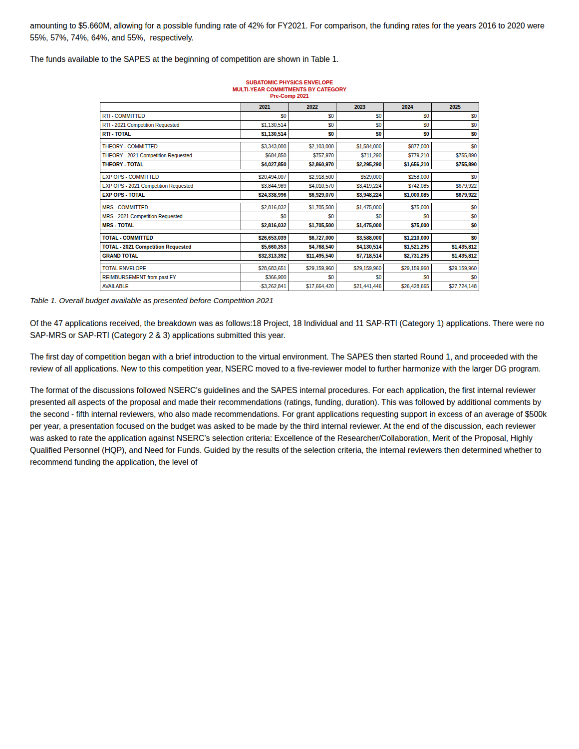amounting to $5.660M, allowing for a possible funding rate of 42% for FY2021. For comparison, the funding rates for the years 2016 to 2020 were 55%, 57%, 74%, 64%, and 55%, respectively.
The funds available to the SAPES at the beginning of competition are shown in Table 1.
SUBATOMIC PHYSICS ENVELOPE MULTI-YEAR COMMITMENTS BY CATEGORY Pre-Comp 2021
| | 2021 | 2022 | 2023 | 2024 | 2025 |
| --- | --- | --- | --- | --- | --- |
| RTI - COMMITTED | $0 | $0 | $0 | $0 | $0 |
| RTI - 2021 Competition Requested | $1,130,514 | $0 | $0 | $0 | $0 |
| RTI - TOTAL | $1,130,514 | $0 | $0 | $0 | $0 |
| THEORY - COMMITTED | $3,343,000 | $2,103,000 | $1,584,000 | $877,000 | $0 |
| THEORY - 2021 Competition Requested | $684,850 | $757,970 | $711,290 | $779,210 | $755,890 |
| THEORY - TOTAL | $4,027,850 | $2,860,970 | $2,295,290 | $1,656,210 | $755,890 |
| EXP OPS - COMMITTED | $20,494,007 | $2,918,500 | $529,000 | $258,000 | $0 |
| EXP OPS - 2021 Competition Requested | $3,844,989 | $4,010,570 | $3,419,224 | $742,085 | $679,922 |
| EXP OPS - TOTAL | $24,338,996 | $6,929,070 | $3,948,224 | $1,000,085 | $679,922 |
| MRS - COMMITTED | $2,816,032 | $1,705,500 | $1,475,000 | $75,000 | $0 |
| MRS - 2021 Competition Requested | $0 | $0 | $0 | $0 | $0 |
| MRS - TOTAL | $2,816,032 | $1,705,500 | $1,475,000 | $75,000 | $0 |
| TOTAL - COMMITTED | $26,653,039 | $6,727,000 | $3,588,000 | $1,210,000 | $0 |
| TOTAL - 2021 Competition Requested | $5,660,353 | $4,768,540 | $4,130,514 | $1,521,295 | $1,435,812 |
| GRAND TOTAL | $32,313,392 | $11,495,540 | $7,718,514 | $2,731,295 | $1,435,812 |
| TOTAL ENVELOPE | $28,683,651 | $29,159,960 | $29,159,960 | $29,159,960 | $29,159,960 |
| REIMBURSEMENT from past FY | $366,900 | $0 | $0 | $0 | $0 |
| AVAILABLE | -$3,262,841 | $17,664,420 | $21,441,446 | $26,428,665 | $27,724,148 |
Table 1. Overall budget available as presented before Competition 2021
Of the 47 applications received, the breakdown was as follows:18 Project, 18 Individual and 11 SAP-RTI (Category 1) applications. There were no SAP-MRS or SAP-RTI (Category 2 & 3) applications submitted this year.
The first day of competition began with a brief introduction to the virtual environment. The SAPES then started Round 1, and proceeded with the review of all applications. New to this competition year, NSERC moved to a five-reviewer model to further harmonize with the larger DG program.
The format of the discussions followed NSERC's guidelines and the SAPES internal procedures. For each application, the first internal reviewer presented all aspects of the proposal and made their recommendations (ratings, funding, duration). This was followed by additional comments by the second - fifth internal reviewers, who also made recommendations. For grant applications requesting support in excess of an average of $500k per year, a presentation focused on the budget was asked to be made by the third internal reviewer. At the end of the discussion, each reviewer was asked to rate the application against NSERC's selection criteria: Excellence of the Researcher/Collaboration, Merit of the Proposal, Highly Qualified Personnel (HQP), and Need for Funds. Guided by the results of the selection criteria, the internal reviewers then determined whether to recommend funding the application, the level of